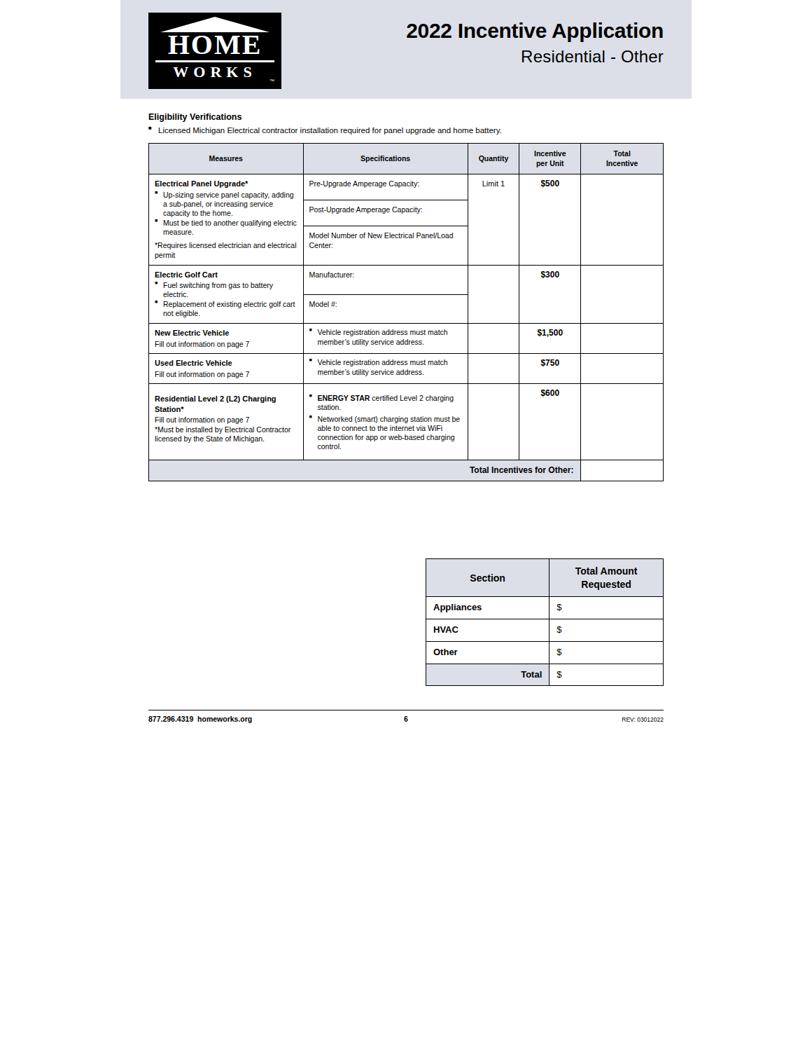HOME
WORKS
™
2022 Incentive Application
Residential - Other
Eligibility Verifications
Licensed Michigan Electrical contractor installation required for panel upgrade and home battery.
| Measures | Specifications | Quantity | Incentive per Unit | Total Incentive |
| --- | --- | --- | --- | --- |
| Electrical Panel Upgrade* Up-sizing service panel capacity, adding a sub-panel, or increasing service capacity to the home. Must be tied to another qualifying electric measure. *Requires licensed electrician and electrical permit | Pre-Upgrade Amperage Capacity: | Limit 1 | $500 | |
| Post-Upgrade Amperage Capacity: |
| Model Number of New Electrical Panel/Load Center: |
| Electric Golf Cart Fuel switching from gas to battery electric. Replacement of existing electric golf cart not eligible. | Manufacturer: | | $300 | |
| Model #: |
| New Electric Vehicle Fill out information on page 7 | Vehicle registration address must match member’s utility service address. | | $1,500 | |
| Used Electric Vehicle Fill out information on page 7 | Vehicle registration address must match member’s utility service address. | | $750 | |
| Residential Level 2 (L2) Charging Station* Fill out information on page 7 *Must be installed by Electrical Contractor licensed by the State of Michigan. | ENERGY STAR certified Level 2 charging station. Networked (smart) charging station must be able to connect to the internet via WiFi connection for app or web-based charging control. | | $600 | |
| Total Incentives for Other: | |
| Section | Total Amount Requested |
| --- | --- |
| Appliances | $ |
| HVAC | $ |
| Other | $ |
| Total | $ |
877.296.4319 homeworks.org
6
REV: 03012022